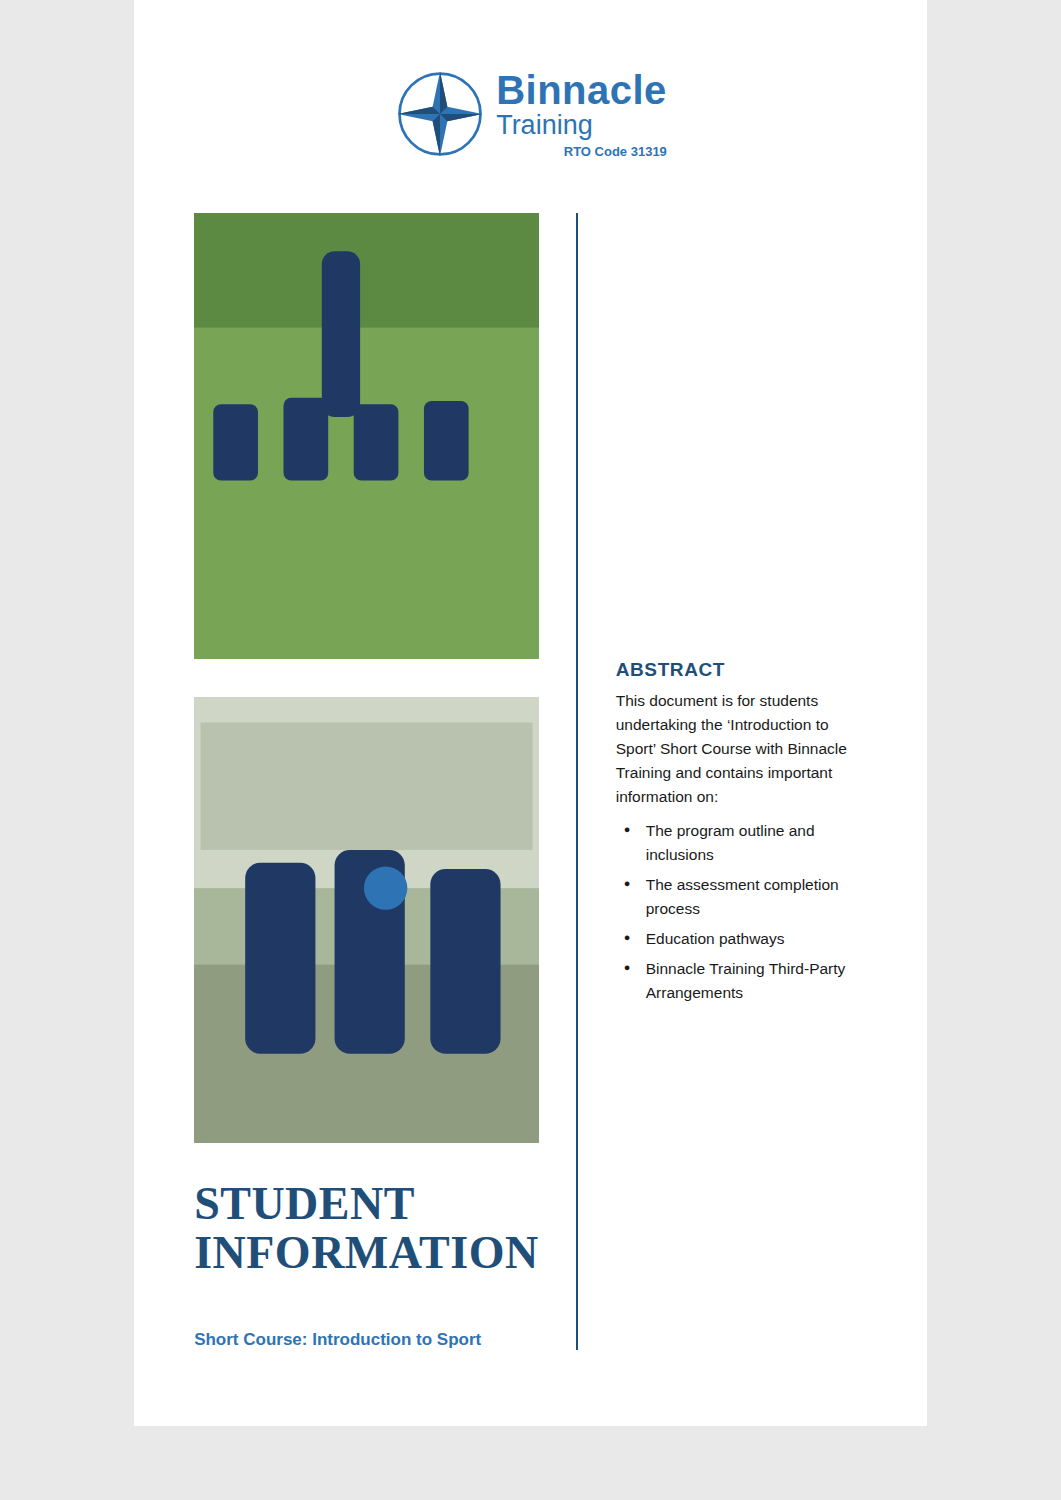Binnacle Training RTO Code 31319
STUDENT
INFORMATION
Short Course: Introduction to Sport
Abstract
This document is for students undertaking the ‘Introduction to Sport’ Short Course with Binnacle Training and contains important information on:
The program outline and inclusions
The assessment completion process
Education pathways
Binnacle Training Third-Party Arrangements